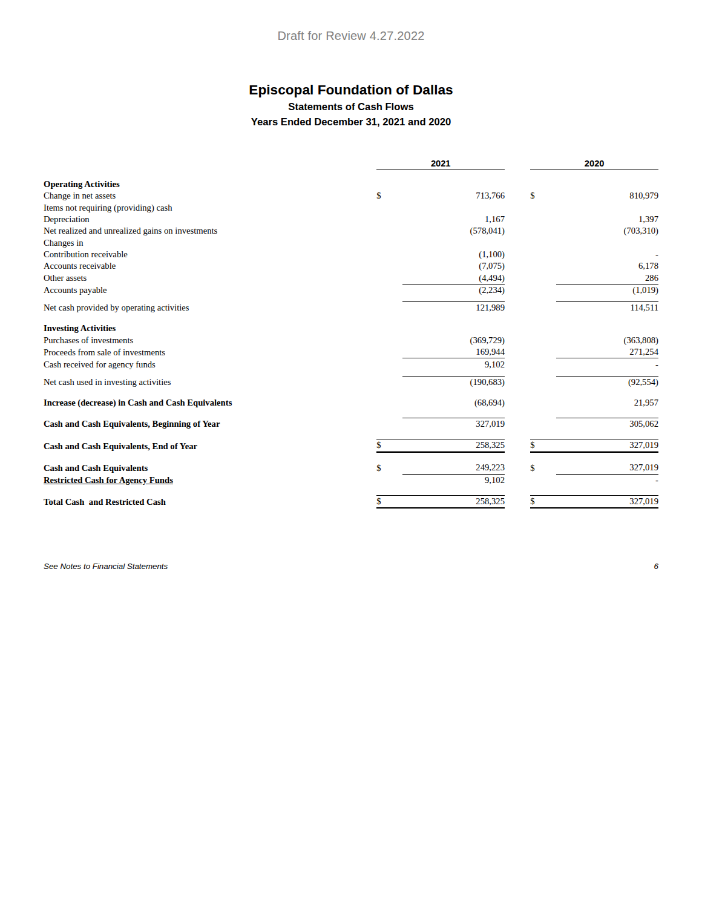Draft for Review 4.27.2022
Episcopal Foundation of Dallas
Statements of Cash Flows
Years Ended December 31, 2021 and 2020
| | 2021 | | 2020 |
| Operating Activities | | | | | |
| Change in net assets | $ | 713,766 | | $ | 810,979 |
| Items not requiring (providing) cash | | | | | |
| Depreciation | | 1,167 | | | 1,397 |
| Net realized and unrealized gains on investments | | (578,041) | | | (703,310) |
| Changes in | | | | | |
| Contribution receivable | | (1,100) | | | - |
| Accounts receivable | | (7,075) | | | 6,178 |
| Other assets | | (4,494) | | | 286 |
| Accounts payable | | (2,234) | | | (1,019) |
| Net cash provided by operating activities | | 121,989 | | | 114,511 |
| Investing Activities | | | | | |
| Purchases of investments | | (369,729) | | | (363,808) |
| Proceeds from sale of investments | | 169,944 | | | 271,254 |
| Cash received for agency funds | | 9,102 | | | - |
| Net cash used in investing activities | | (190,683) | | | (92,554) |
| Increase (decrease) in Cash and Cash Equivalents | | (68,694) | | | 21,957 |
| Cash and Cash Equivalents, Beginning of Year | | 327,019 | | | 305,062 |
| Cash and Cash Equivalents, End of Year | $ | 258,325 | | $ | 327,019 |
| Cash and Cash Equivalents | $ | 249,223 | | $ | 327,019 |
| Restricted Cash for Agency Funds | | 9,102 | | | - |
| Total Cash and Restricted Cash | $ | 258,325 | | $ | 327,019 |
See Notes to Financial Statements 6